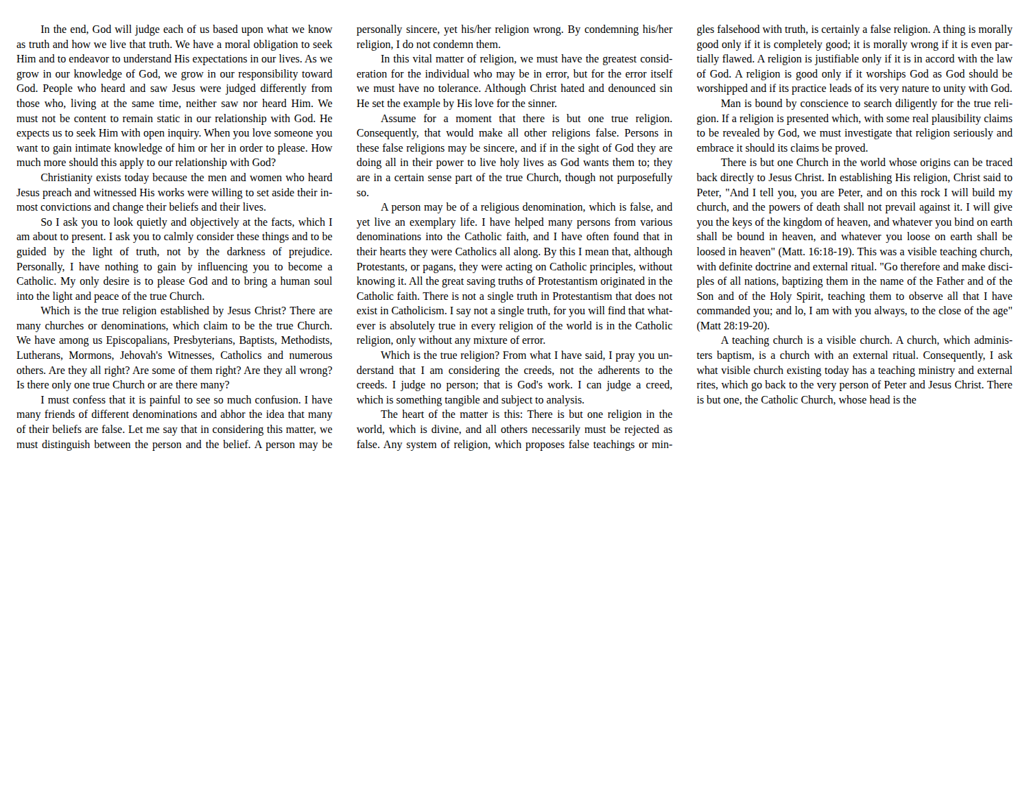In the end, God will judge each of us based upon what we know as truth and how we live that truth. We have a moral obligation to seek Him and to endeavor to understand His expectations in our lives. As we grow in our knowledge of God, we grow in our responsibility toward God. People who heard and saw Jesus were judged differently from those who, living at the same time, neither saw nor heard Him. We must not be content to remain static in our relationship with God. He expects us to seek Him with open inquiry. When you love someone you want to gain intimate knowledge of him or her in order to please. How much more should this apply to our relationship with God?
Christianity exists today because the men and women who heard Jesus preach and witnessed His works were willing to set aside their inmost convictions and change their beliefs and their lives.
So I ask you to look quietly and objectively at the facts, which I am about to present. I ask you to calmly consider these things and to be guided by the light of truth, not by the darkness of prejudice. Personally, I have nothing to gain by influencing you to become a Catholic. My only desire is to please God and to bring a human soul into the light and peace of the true Church.
Which is the true religion established by Jesus Christ? There are many churches or denominations, which claim to be the true Church. We have among us Episcopalians, Presbyterians, Baptists, Methodists, Lutherans, Mormons, Jehovah's Witnesses, Catholics and numerous others. Are they all right? Are some of them right? Are they all wrong? Is there only one true Church or are there many?
I must confess that it is painful to see so much confusion. I have many friends of different denominations and abhor the idea that many of their beliefs are false. Let me say that in considering this matter, we must distinguish between the person and the belief. A person may be personally sincere, yet his/her religion wrong. By condemning his/her religion, I do not condemn them.
In this vital matter of religion, we must have the greatest consideration for the individual who may be in error, but for the error itself we must have no tolerance. Although Christ hated and denounced sin He set the example by His love for the sinner.
Assume for a moment that there is but one true religion. Consequently, that would make all other religions false. Persons in these false religions may be sincere, and if in the sight of God they are doing all in their power to live holy lives as God wants them to; they are in a certain sense part of the true Church, though not purposefully so.
A person may be of a religious denomination, which is false, and yet live an exemplary life. I have helped many persons from various denominations into the Catholic faith, and I have often found that in their hearts they were Catholics all along. By this I mean that, although Protestants, or pagans, they were acting on Catholic principles, without knowing it. All the great saving truths of Protestantism originated in the Catholic faith. There is not a single truth in Protestantism that does not exist in Catholicism. I say not a single truth, for you will find that whatever is absolutely true in every religion of the world is in the Catholic religion, only without any mixture of error.
Which is the true religion? From what I have said, I pray you understand that I am considering the creeds, not the adherents to the creeds. I judge no person; that is God's work. I can judge a creed, which is something tangible and subject to analysis.
The heart of the matter is this: There is but one religion in the world, which is divine, and all others necessarily must be rejected as false. Any system of religion, which proposes false teachings or mingles falsehood with truth, is certainly a false religion. A thing is morally good only if it is completely good; it is morally wrong if it is even partially flawed. A religion is justifiable only if it is in accord with the law of God. A religion is good only if it worships God as God should be worshipped and if its practice leads of its very nature to unity with God.
Man is bound by conscience to search diligently for the true religion. If a religion is presented which, with some real plausibility claims to be revealed by God, we must investigate that religion seriously and embrace it should its claims be proved.
There is but one Church in the world whose origins can be traced back directly to Jesus Christ. In establishing His religion, Christ said to Peter, "And I tell you, you are Peter, and on this rock I will build my church, and the powers of death shall not prevail against it. I will give you the keys of the kingdom of heaven, and whatever you bind on earth shall be bound in heaven, and whatever you loose on earth shall be loosed in heaven" (Matt. 16:18-19). This was a visible teaching church, with definite doctrine and external ritual. "Go therefore and make disciples of all nations, baptizing them in the name of the Father and of the Son and of the Holy Spirit, teaching them to observe all that I have commanded you; and lo, I am with you always, to the close of the age" (Matt 28:19-20).
A teaching church is a visible church. A church, which administers baptism, is a church with an external ritual. Consequently, I ask what visible church existing today has a teaching ministry and external rites, which go back to the very person of Peter and Jesus Christ. There is but one, the Catholic Church, whose head is the